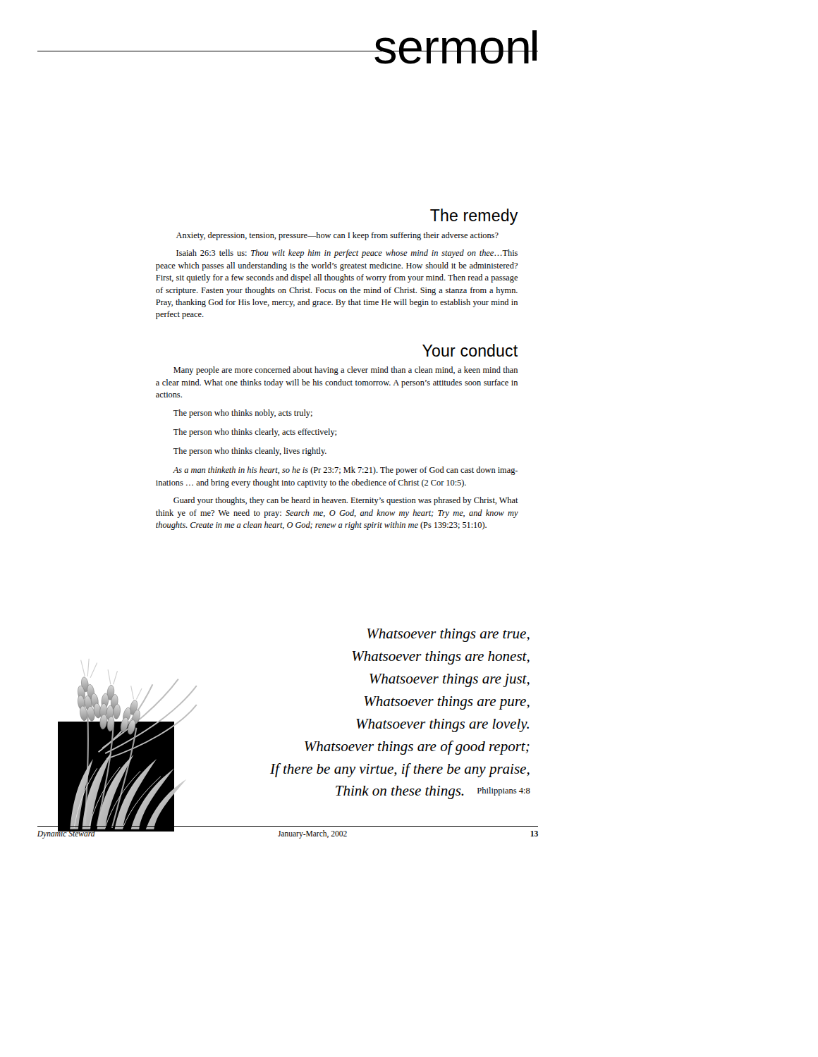sermon
The remedy
Anxiety, depression, tension, pressure—how can I keep from suffering their adverse actions?
Isaiah 26:3 tells us: Thou wilt keep him in perfect peace whose mind in stayed on thee…This peace which passes all understanding is the world’s greatest medicine. How should it be administered? First, sit quietly for a few seconds and dispel all thoughts of worry from your mind. Then read a passage of scripture. Fasten your thoughts on Christ. Focus on the mind of Christ. Sing a stanza from a hymn. Pray, thanking God for His love, mercy, and grace. By that time He will begin to establish your mind in perfect peace.
Your conduct
Many people are more concerned about having a clever mind than a clean mind, a keen mind than a clear mind. What one thinks today will be his conduct tomorrow. A person’s attitudes soon surface in actions.
The person who thinks nobly, acts truly;
The person who thinks clearly, acts effectively;
The person who thinks cleanly, lives rightly.
As a man thinketh in his heart, so he is (Pr 23:7; Mk 7:21). The power of God can cast down imaginations … and bring every thought into captivity to the obedience of Christ (2 Cor 10:5).
Guard your thoughts, they can be heard in heaven. Eternity’s question was phrased by Christ, What think ye of me? We need to pray: Search me, O God, and know my heart; Try me, and know my thoughts. Create in me a clean heart, O God; renew a right spirit within me (Ps 139:23; 51:10).
Whatsoever things are true,
Whatsoever things are honest,
Whatsoever things are just,
Whatsoever things are pure,
Whatsoever things are lovely.
Whatsoever things are of good report;
If there be any virtue, if there be any praise,
Think on these things.Philippians 4:8
Dynamic Steward
January-March, 2002
13